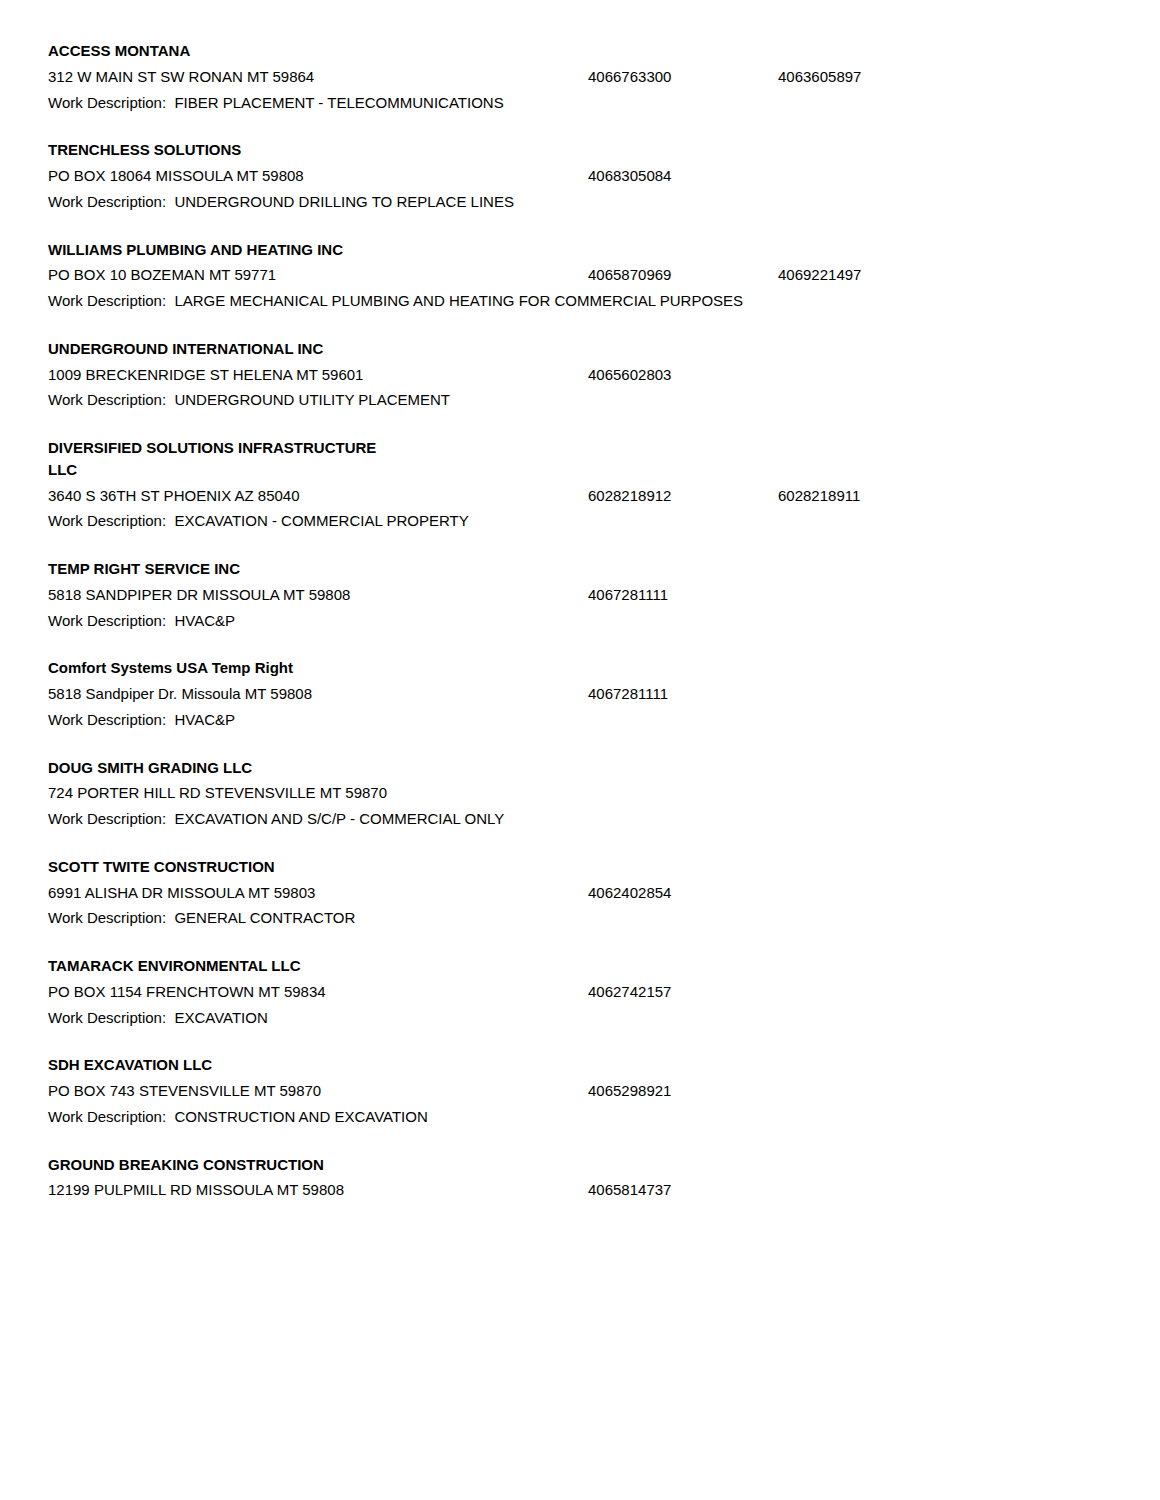ACCESS MONTANA
312 W MAIN ST SW RONAN MT 59864 4066763300 4063605897
Work Description: FIBER PLACEMENT - TELECOMMUNICATIONS
TRENCHLESS SOLUTIONS
PO BOX 18064 MISSOULA MT 59808 4068305084
Work Description: UNDERGROUND DRILLING TO REPLACE LINES
WILLIAMS PLUMBING AND HEATING INC
PO BOX 10 BOZEMAN MT 59771 4065870969 4069221497
Work Description: LARGE MECHANICAL PLUMBING AND HEATING FOR COMMERCIAL PURPOSES
UNDERGROUND INTERNATIONAL INC
1009 BRECKENRIDGE ST HELENA MT 59601 4065602803
Work Description: UNDERGROUND UTILITY PLACEMENT
DIVERSIFIED SOLUTIONS INFRASTRUCTURE
LLC
3640 S 36TH ST PHOENIX AZ 85040 6028218912 6028218911
Work Description: EXCAVATION - COMMERCIAL PROPERTY
TEMP RIGHT SERVICE INC
5818 SANDPIPER DR MISSOULA MT 59808 4067281111
Work Description: HVAC&P
Comfort Systems USA Temp Right
5818 Sandpiper Dr. Missoula MT 59808 4067281111
Work Description: HVAC&P
DOUG SMITH GRADING LLC
724 PORTER HILL RD STEVENSVILLE MT 59870
Work Description: EXCAVATION AND S/C/P - COMMERCIAL ONLY
SCOTT TWITE CONSTRUCTION
6991 ALISHA DR MISSOULA MT 59803 4062402854
Work Description: GENERAL CONTRACTOR
TAMARACK ENVIRONMENTAL LLC
PO BOX 1154 FRENCHTOWN MT 59834 4062742157
Work Description: EXCAVATION
SDH EXCAVATION LLC
PO BOX 743 STEVENSVILLE MT 59870 4065298921
Work Description: CONSTRUCTION AND EXCAVATION
GROUND BREAKING CONSTRUCTION
12199 PULPMILL RD MISSOULA MT 59808 4065814737